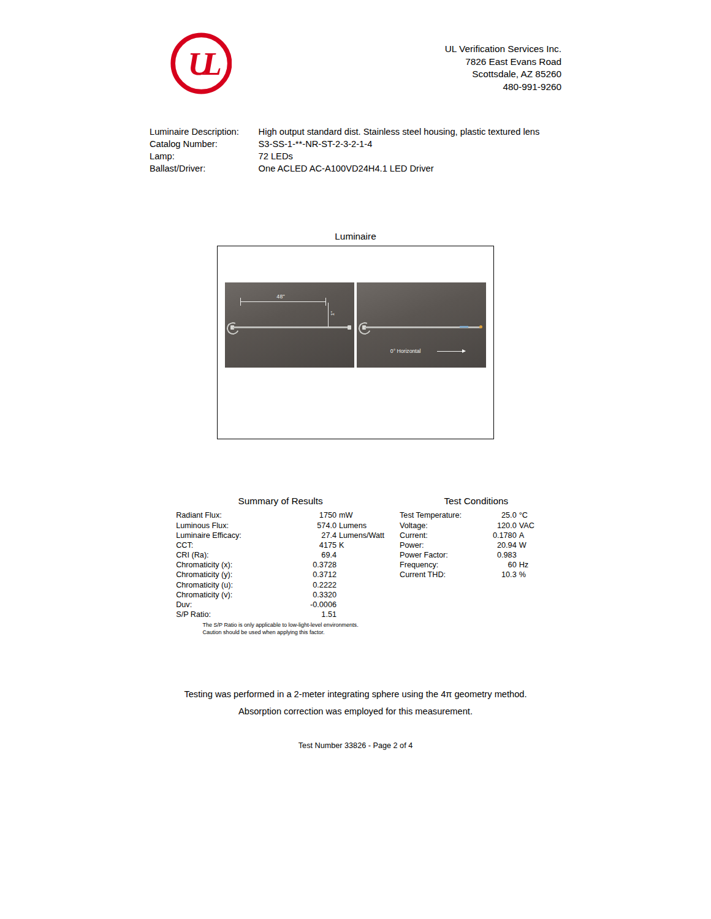U L
UL Verification Services Inc.
7826 East Evans Road
Scottsdale, AZ 85260
480-991-9260
| Luminaire Description: | High output standard dist. Stainless steel housing, plastic textured lens |
| Catalog Number: | S3-SS-1-**-NR-ST-2-3-2-1-4 |
| Lamp: | 72 LEDs |
| Ballast/Driver: | One ACLED AC-A100VD24H4.1 LED Driver |
Luminaire
48"
1"
0° Horizontal
Summary of Results
| Radiant Flux: | 1750 | mW |
| Luminous Flux: | 574.0 | Lumens |
| Luminaire Efficacy: | 27.4 | Lumens/Watt |
| CCT: | 4175 | K |
| CRI (Ra): | 69.4 | |
| Chromaticity (x): | 0.3728 | |
| Chromaticity (y): | 0.3712 | |
| Chromaticity (u): | 0.2222 | |
| Chromaticity (v): | 0.3320 | |
| Duv: | -0.0006 | |
| S/P Ratio: | 1.51 | |
The S/P Ratio is only applicable to low-light-level environments. Caution should be used when applying this factor.
Test Conditions
| Test Temperature: | 25.0 | °C |
| Voltage: | 120.0 | VAC |
| Current: | 0.1780 | A |
| Power: | 20.94 | W |
| Power Factor: | 0.983 | |
| Frequency: | 60 | Hz |
| Current THD: | 10.3 | % |
Testing was performed in a 2-meter integrating sphere using the 4π geometry method.
Absorption correction was employed for this measurement.
Test Number 33826 - Page 2 of 4